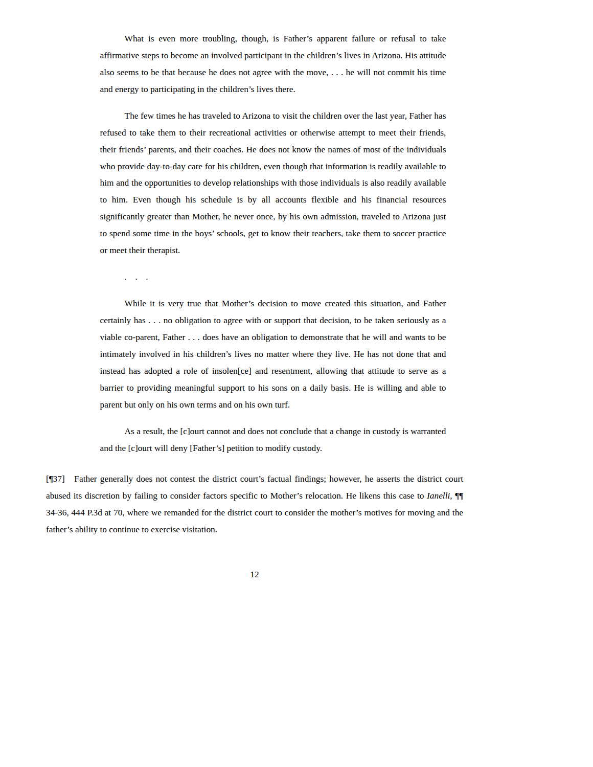What is even more troubling, though, is Father’s apparent failure or refusal to take affirmative steps to become an involved participant in the children’s lives in Arizona. His attitude also seems to be that because he does not agree with the move, . . . he will not commit his time and energy to participating in the children’s lives there.
The few times he has traveled to Arizona to visit the children over the last year, Father has refused to take them to their recreational activities or otherwise attempt to meet their friends, their friends’ parents, and their coaches. He does not know the names of most of the individuals who provide day-to-day care for his children, even though that information is readily available to him and the opportunities to develop relationships with those individuals is also readily available to him. Even though his schedule is by all accounts flexible and his financial resources significantly greater than Mother, he never once, by his own admission, traveled to Arizona just to spend some time in the boys’ schools, get to know their teachers, take them to soccer practice or meet their therapist.
. . .
While it is very true that Mother’s decision to move created this situation, and Father certainly has . . . no obligation to agree with or support that decision, to be taken seriously as a viable co-parent, Father . . . does have an obligation to demonstrate that he will and wants to be intimately involved in his children’s lives no matter where they live. He has not done that and instead has adopted a role of insolen[ce] and resentment, allowing that attitude to serve as a barrier to providing meaningful support to his sons on a daily basis. He is willing and able to parent but only on his own terms and on his own turf.
As a result, the [c]ourt cannot and does not conclude that a change in custody is warranted and the [c]ourt will deny [Father’s] petition to modify custody.
[¶37] Father generally does not contest the district court’s factual findings; however, he asserts the district court abused its discretion by failing to consider factors specific to Mother’s relocation. He likens this case to Ianelli, ¶¶ 34-36, 444 P.3d at 70, where we remanded for the district court to consider the mother’s motives for moving and the father’s ability to continue to exercise visitation.
12